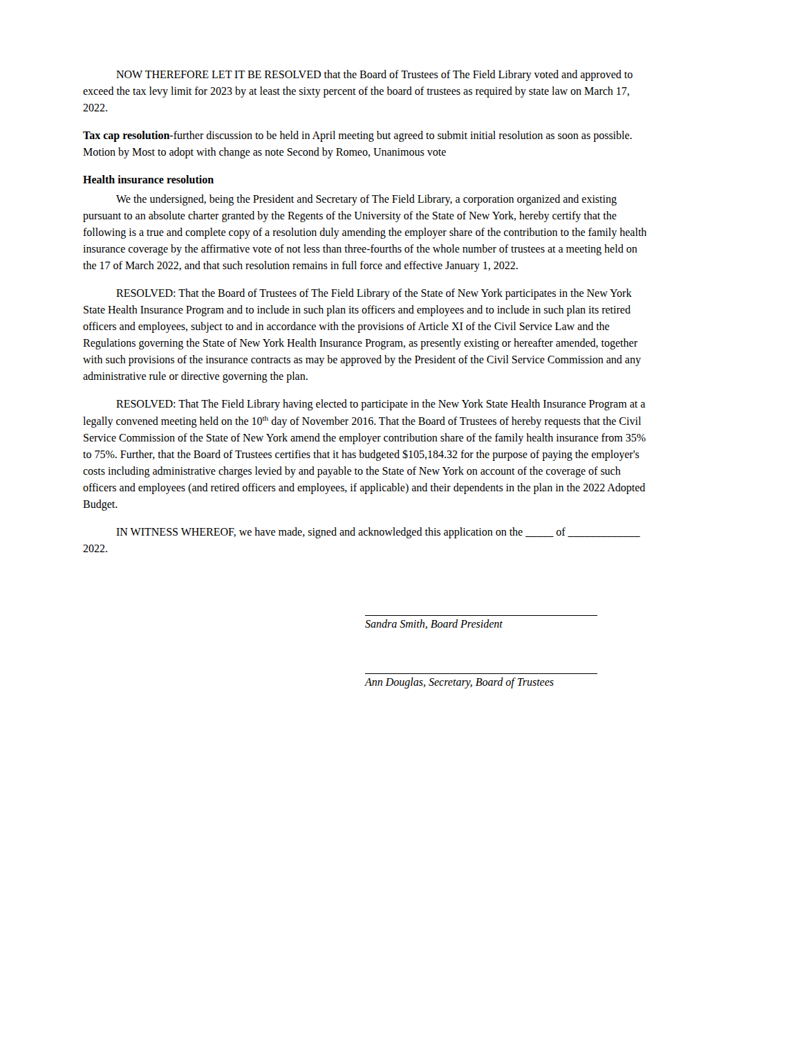NOW THEREFORE LET IT BE RESOLVED that the Board of Trustees of The Field Library voted and approved to exceed the tax levy limit for 2023 by at least the sixty percent of the board of trustees as required by state law on March 17, 2022.
Tax cap resolution-further discussion to be held in April meeting but agreed to submit initial resolution as soon as possible. Motion by Most to adopt with change as note Second by Romeo, Unanimous vote
Health insurance resolution
We the undersigned, being the President and Secretary of The Field Library, a corporation organized and existing pursuant to an absolute charter granted by the Regents of the University of the State of New York, hereby certify that the following is a true and complete copy of a resolution duly amending the employer share of the contribution to the family health insurance coverage by the affirmative vote of not less than three-fourths of the whole number of trustees at a meeting held on the 17 of March 2022, and that such resolution remains in full force and effective January 1, 2022.
RESOLVED: That the Board of Trustees of The Field Library of the State of New York participates in the New York State Health Insurance Program and to include in such plan its officers and employees and to include in such plan its retired officers and employees, subject to and in accordance with the provisions of Article XI of the Civil Service Law and the Regulations governing the State of New York Health Insurance Program, as presently existing or hereafter amended, together with such provisions of the insurance contracts as may be approved by the President of the Civil Service Commission and any administrative rule or directive governing the plan.
RESOLVED: That The Field Library having elected to participate in the New York State Health Insurance Program at a legally convened meeting held on the 10th day of November 2016. That the Board of Trustees of hereby requests that the Civil Service Commission of the State of New York amend the employer contribution share of the family health insurance from 35% to 75%. Further, that the Board of Trustees certifies that it has budgeted $105,184.32 for the purpose of paying the employer's costs including administrative charges levied by and payable to the State of New York on account of the coverage of such officers and employees (and retired officers and employees, if applicable) and their dependents in the plan in the 2022 Adopted Budget.
IN WITNESS WHEREOF, we have made, signed and acknowledged this application on the _____ of _____________ 2022.
Sandra Smith, Board President
Ann Douglas, Secretary, Board of Trustees